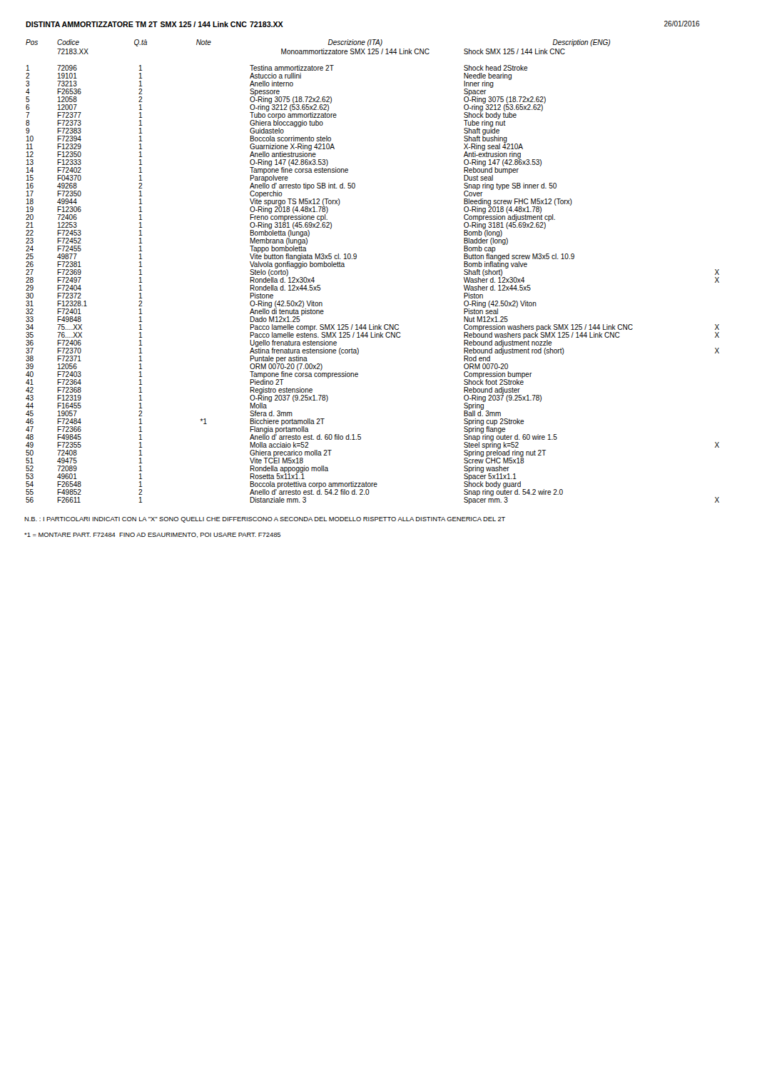| DISTINTA AMMORTIZZATORE TM 2T | SMX 125 / 144 Link CNC | 72183.XX | 26/01/2016 | |
| Pos | Codice | Q.tà | Note | Descrizione (ITA) | Description (ENG) | |
| | 72183.XX | | | Monoammortizzatore SMX 125 / 144 Link CNC | Shock SMX 125 / 144 Link CNC | |
| 1 | 72096 | 1 | | Testina ammortizzatore 2T | Shock head 2Stroke | |
| 2 | 19101 | 1 | | Astuccio a rullini | Needle bearing | |
| 3 | 73213 | 1 | | Anello interno | Inner ring | |
| 4 | F26536 | 2 | | Spessore | Spacer | |
| 5 | 12058 | 2 | | O-Ring 3075 (18.72x2.62) | O-Ring 3075 (18.72x2.62) | |
| 6 | 12007 | 1 | | O-ring 3212 (53.65x2.62) | O-ring 3212 (53.65x2.62) | |
| 7 | F72377 | 1 | | Tubo corpo ammortizzatore | Shock body tube | |
| 8 | F72373 | 1 | | Ghiera bloccaggio tubo | Tube ring nut | |
| 9 | F72383 | 1 | | Guidastelo | Shaft guide | |
| 10 | F72394 | 1 | | Boccola scorrimento stelo | Shaft bushing | |
| 11 | F12329 | 1 | | Guarnizione X-Ring 4210A | X-Ring seal 4210A | |
| 12 | F12350 | 1 | | Anello antiestrusione | Anti-extrusion ring | |
| 13 | F12333 | 1 | | O-Ring 147 (42.86x3.53) | O-Ring 147 (42.86x3.53) | |
| 14 | F72402 | 1 | | Tampone fine corsa estensione | Rebound bumper | |
| 15 | F04370 | 1 | | Parapolvere | Dust seal | |
| 16 | 49268 | 2 | | Anello d' arresto tipo SB int. d. 50 | Snap ring type SB inner d. 50 | |
| 17 | F72350 | 1 | | Coperchio | Cover | |
| 18 | 49944 | 1 | | Vite spurgo TS M5x12 (Torx) | Bleeding screw FHC M5x12 (Torx) | |
| 19 | F12306 | 1 | | O-Ring 2018 (4.48x1.78) | O-Ring 2018 (4.48x1.78) | |
| 20 | 72406 | 1 | | Freno compressione cpl. | Compression adjustment cpl. | |
| 21 | 12253 | 1 | | O-Ring 3181 (45.69x2.62) | O-Ring 3181 (45.69x2.62) | |
| 22 | F72453 | 1 | | Bomboletta (lunga) | Bomb (long) | |
| 23 | F72452 | 1 | | Membrana (lunga) | Bladder (long) | |
| 24 | F72455 | 1 | | Tappo bomboletta | Bomb cap | |
| 25 | 49877 | 1 | | Vite button flangiata M3x5 cl. 10.9 | Button flanged screw M3x5 cl. 10.9 | |
| 26 | F72381 | 1 | | Valvola gonfiaggio bomboletta | Bomb inflating valve | |
| 27 | F72369 | 1 | | Stelo (corto) | Shaft (short) | X |
| 28 | F72497 | 1 | | Rondella d. 12x30x4 | Washer d. 12x30x4 | X |
| 29 | F72404 | 1 | | Rondella d. 12x44.5x5 | Washer d. 12x44.5x5 | |
| 30 | F72372 | 1 | | Pistone | Piston | |
| 31 | F12328.1 | 2 | | O-Ring (42.50x2) Viton | O-Ring (42.50x2) Viton | |
| 32 | F72401 | 1 | | Anello di tenuta pistone | Piston seal | |
| 33 | F49848 | 1 | | Dado M12x1.25 | Nut M12x1.25 | |
| 34 | 75....XX | 1 | | Pacco lamelle compr. SMX 125 / 144 Link CNC | Compression washers pack SMX 125 / 144 Link CNC | X |
| 35 | 76....XX | 1 | | Pacco lamelle estens. SMX 125 / 144 Link CNC | Rebound washers pack SMX 125 / 144 Link CNC | X |
| 36 | F72406 | 1 | | Ugello frenatura estensione | Rebound adjustment nozzle | |
| 37 | F72370 | 1 | | Astina frenatura estensione (corta) | Rebound adjustment rod (short) | X |
| 38 | F72371 | 1 | | Puntale per astina | Rod end | |
| 39 | 12056 | 1 | | ORM 0070-20 (7.00x2) | ORM 0070-20 | |
| 40 | F72403 | 1 | | Tampone fine corsa compressione | Compression bumper | |
| 41 | F72364 | 1 | | Piedino 2T | Shock foot 2Stroke | |
| 42 | F72368 | 1 | | Registro estensione | Rebound adjuster | |
| 43 | F12319 | 1 | | O-Ring 2037 (9.25x1.78) | O-Ring 2037 (9.25x1.78) | |
| 44 | F16455 | 1 | | Molla | Spring | |
| 45 | 19057 | 2 | | Sfera d. 3mm | Ball d. 3mm | |
| 46 | F72484 | 1 | *1 | Bicchiere portamolla 2T | Spring cup 2Stroke | |
| 47 | F72366 | 1 | | Flangia portamolla | Spring flange | |
| 48 | F49845 | 1 | | Anello d' arresto est. d. 60 filo d.1.5 | Snap ring outer d. 60 wire 1.5 | |
| 49 | F72355 | 1 | | Molla acciaio k=52 | Steel spring k=52 | X |
| 50 | 72408 | 1 | | Ghiera precarico molla 2T | Spring preload ring nut 2T | |
| 51 | 49475 | 1 | | Vite TCEI M5x18 | Screw CHC M5x18 | |
| 52 | 72089 | 1 | | Rondella appoggio molla | Spring washer | |
| 53 | 49601 | 1 | | Rosetta 5x11x1.1 | Spacer 5x11x1.1 | |
| 54 | F26548 | 1 | | Boccola protettiva corpo ammortizzatore | Shock body guard | |
| 55 | F49852 | 2 | | Anello d' arresto est. d. 54.2 filo d. 2.0 | Snap ring outer d. 54.2 wire 2.0 | |
| 56 | F26611 | 1 | | Distanziale mm. 3 | Spacer mm. 3 | X |
N.B. : I PARTICOLARI INDICATI CON LA "X" SONO QUELLI CHE DIFFERISCONO A SECONDA DEL MODELLO RISPETTO ALLA DISTINTA GENERICA DEL 2T
*1 = MONTARE PART. F72484 FINO AD ESAURIMENTO, POI USARE PART. F72485